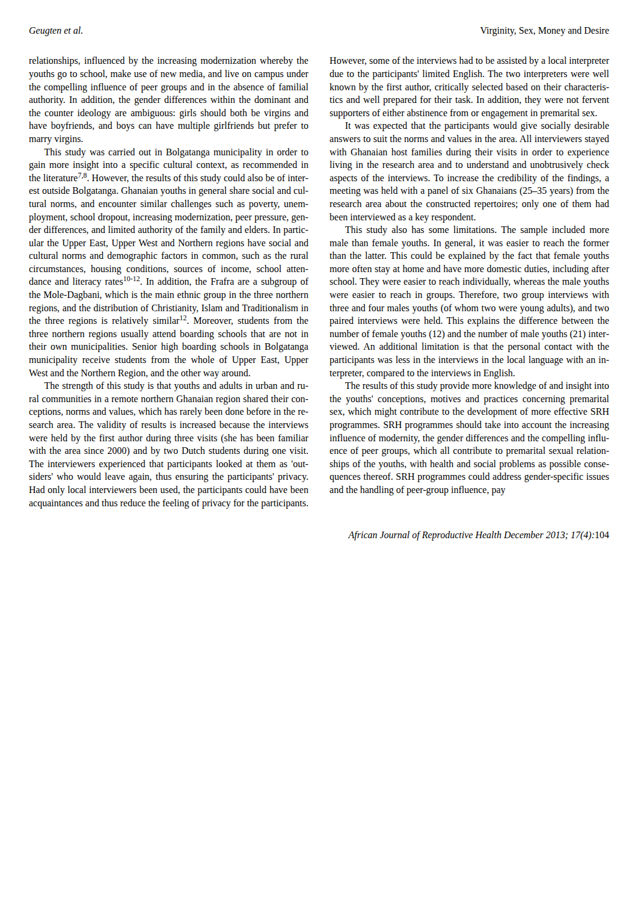Geugten et al. Virginity, Sex, Money and Desire
relationships, influenced by the increasing modernization whereby the youths go to school, make use of new media, and live on campus under the compelling influence of peer groups and in the absence of familial authority. In addition, the gender differences within the dominant and the counter ideology are ambiguous: girls should both be virgins and have boyfriends, and boys can have multiple girlfriends but prefer to marry virgins.
This study was carried out in Bolgatanga municipality in order to gain more insight into a specific cultural context, as recommended in the literature7,8. However, the results of this study could also be of interest outside Bolgatanga. Ghanaian youths in general share social and cultural norms, and encounter similar challenges such as poverty, unemployment, school dropout, increasing modernization, peer pressure, gender differences, and limited authority of the family and elders. In particular the Upper East, Upper West and Northern regions have social and cultural norms and demographic factors in common, such as the rural circumstances, housing conditions, sources of income, school attendance and literacy rates10-12. In addition, the Frafra are a subgroup of the Mole-Dagbani, which is the main ethnic group in the three northern regions, and the distribution of Christianity, Islam and Traditionalism in the three regions is relatively similar12. Moreover, students from the three northern regions usually attend boarding schools that are not in their own municipalities. Senior high boarding schools in Bolgatanga municipality receive students from the whole of Upper East, Upper West and the Northern Region, and the other way around.
The strength of this study is that youths and adults in urban and rural communities in a remote northern Ghanaian region shared their conceptions, norms and values, which has rarely been done before in the research area. The validity of results is increased because the interviews were held by the first author during three visits (she has been familiar with the area since 2000) and by two Dutch students during one visit. The interviewers experienced that participants looked at them as 'outsiders' who would leave again, thus ensuring the participants' privacy. Had only local interviewers been used, the participants could have been acquaintances and thus reduce the feeling of privacy for the participants. However, some of the interviews had to be assisted by a local interpreter due to the participants' limited English. The two interpreters were well known by the first author, critically selected based on their characteristics and well prepared for their task. In addition, they were not fervent supporters of either abstinence from or engagement in premarital sex.
It was expected that the participants would give socially desirable answers to suit the norms and values in the area. All interviewers stayed with Ghanaian host families during their visits in order to experience living in the research area and to understand and unobtrusively check aspects of the interviews. To increase the credibility of the findings, a meeting was held with a panel of six Ghanaians (25–35 years) from the research area about the constructed repertoires; only one of them had been interviewed as a key respondent.
This study also has some limitations. The sample included more male than female youths. In general, it was easier to reach the former than the latter. This could be explained by the fact that female youths more often stay at home and have more domestic duties, including after school. They were easier to reach individually, whereas the male youths were easier to reach in groups. Therefore, two group interviews with three and four males youths (of whom two were young adults), and two paired interviews were held. This explains the difference between the number of female youths (12) and the number of male youths (21) interviewed. An additional limitation is that the personal contact with the participants was less in the interviews in the local language with an interpreter, compared to the interviews in English.
The results of this study provide more knowledge of and insight into the youths' conceptions, motives and practices concerning premarital sex, which might contribute to the development of more effective SRH programmes. SRH programmes should take into account the increasing influence of modernity, the gender differences and the compelling influence of peer groups, which all contribute to premarital sexual relationships of the youths, with health and social problems as possible consequences thereof. SRH programmes could address gender-specific issues and the handling of peer-group influence, pay
African Journal of Reproductive Health December 2013; 17(4):104